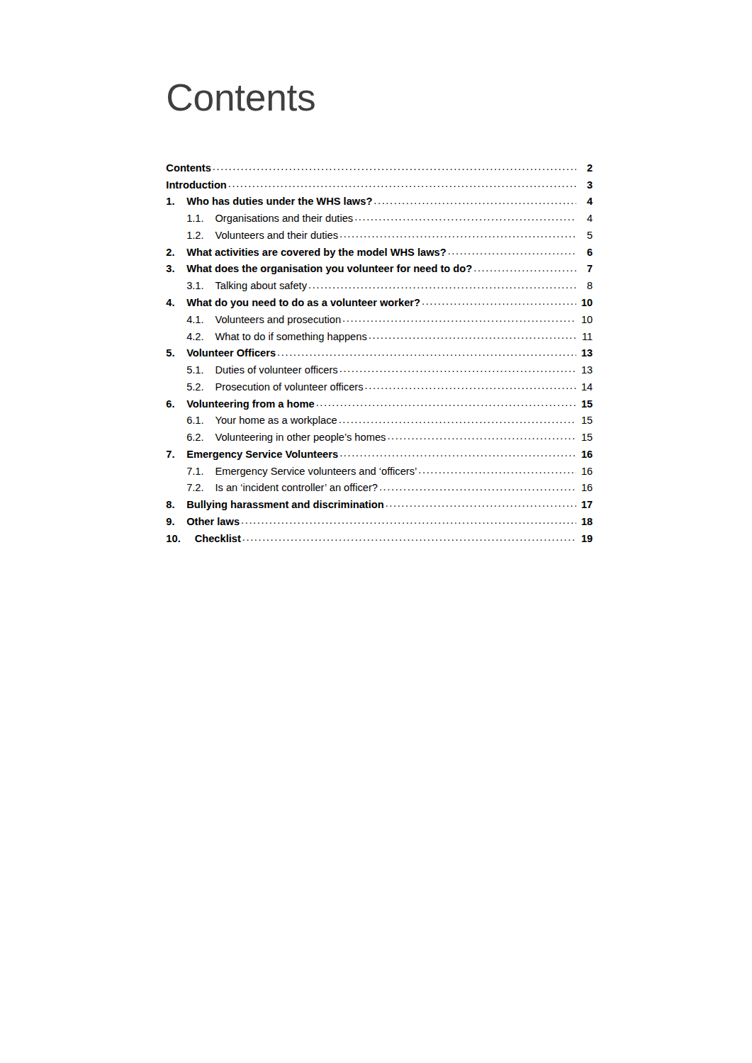Contents
Contents 2
Introduction 3
1. Who has duties under the WHS laws? 4
1.1. Organisations and their duties 4
1.2. Volunteers and their duties 5
2. What activities are covered by the model WHS laws? 6
3. What does the organisation you volunteer for need to do? 7
3.1. Talking about safety 8
4. What do you need to do as a volunteer worker? 10
4.1. Volunteers and prosecution 10
4.2. What to do if something happens 11
5. Volunteer Officers 13
5.1. Duties of volunteer officers 13
5.2. Prosecution of volunteer officers 14
6. Volunteering from a home 15
6.1. Your home as a workplace 15
6.2. Volunteering in other people’s homes 15
7. Emergency Service Volunteers 16
7.1. Emergency Service volunteers and ‘officers’ 16
7.2. Is an ‘incident controller’ an officer? 16
8. Bullying harassment and discrimination 17
9. Other laws 18
10. Checklist 19